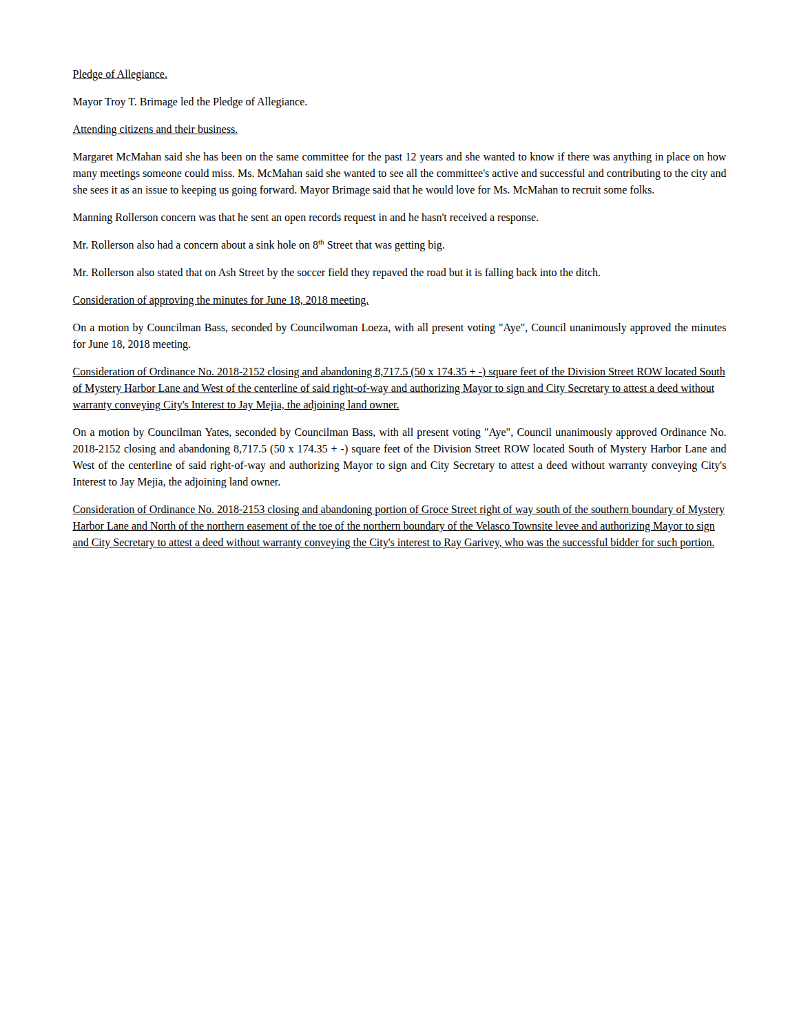Pledge of Allegiance.
Mayor Troy T. Brimage led the Pledge of Allegiance.
Attending citizens and their business.
Margaret McMahan said she has been on the same committee for the past 12 years and she wanted to know if there was anything in place on how many meetings someone could miss. Ms. McMahan said she wanted to see all the committee's active and successful and contributing to the city and she sees it as an issue to keeping us going forward. Mayor Brimage said that he would love for Ms. McMahan to recruit some folks.
Manning Rollerson concern was that he sent an open records request in and he hasn't received a response.
Mr. Rollerson also had a concern about a sink hole on 8th Street that was getting big.
Mr. Rollerson also stated that on Ash Street by the soccer field they repaved the road but it is falling back into the ditch.
Consideration of approving the minutes for June 18, 2018 meeting.
On a motion by Councilman Bass, seconded by Councilwoman Loeza, with all present voting "Aye", Council unanimously approved the minutes for June 18, 2018 meeting.
Consideration of Ordinance No. 2018-2152 closing and abandoning 8,717.5 (50 x 174.35 + -) square feet of the Division Street ROW located South of Mystery Harbor Lane and West of the centerline of said right-of-way and authorizing Mayor to sign and City Secretary to attest a deed without warranty conveying City's Interest to Jay Mejia, the adjoining land owner.
On a motion by Councilman Yates, seconded by Councilman Bass, with all present voting "Aye", Council unanimously approved Ordinance No. 2018-2152 closing and abandoning 8,717.5 (50 x 174.35 + -) square feet of the Division Street ROW located South of Mystery Harbor Lane and West of the centerline of said right-of-way and authorizing Mayor to sign and City Secretary to attest a deed without warranty conveying City's Interest to Jay Mejia, the adjoining land owner.
Consideration of Ordinance No. 2018-2153 closing and abandoning portion of Groce Street right of way south of the southern boundary of Mystery Harbor Lane and North of the northern easement of the toe of the northern boundary of the Velasco Townsite levee and authorizing Mayor to sign and City Secretary to attest a deed without warranty conveying the City's interest to Ray Garivey, who was the successful bidder for such portion.